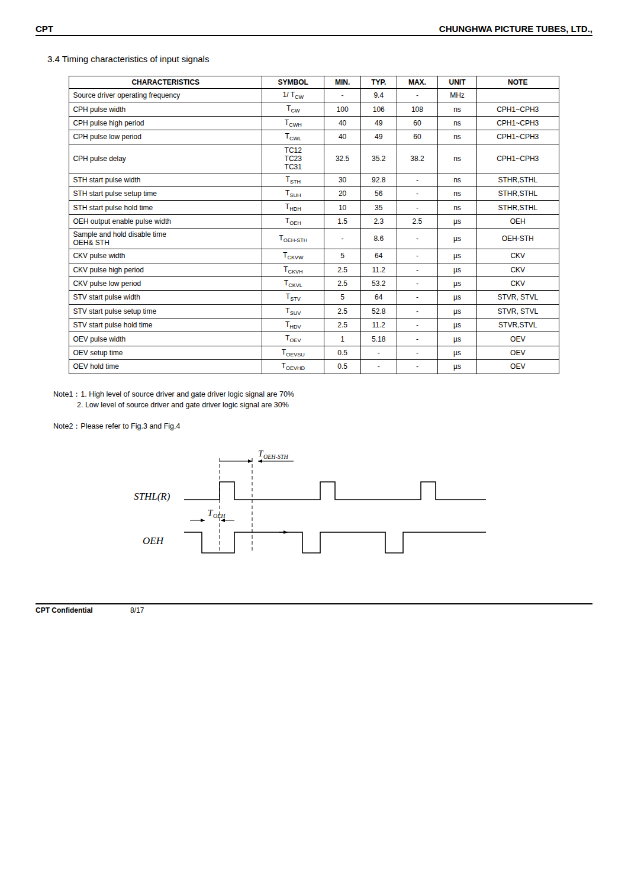CPT
CHUNGHWA PICTURE TUBES, LTD.,
3.4 Timing characteristics of input signals
| CHARACTERISTICS | SYMBOL | MIN. | TYP. | MAX. | UNIT | NOTE |
| --- | --- | --- | --- | --- | --- | --- |
| Source driver operating frequency | 1/ T CW | - | 9.4 | - | MHz | |
| CPH pulse width | T CW | 100 | 106 | 108 | ns | CPH1~CPH3 |
| CPH pulse high period | T CWH | 40 | 49 | 60 | ns | CPH1~CPH3 |
| CPH pulse low period | T CWL | 40 | 49 | 60 | ns | CPH1~CPH3 |
| CPH pulse delay | TC12 TC23 TC31 | 32.5 | 35.2 | 38.2 | ns | CPH1~CPH3 |
| STH start pulse width | T STH | 30 | 92.8 | - | ns | STHR,STHL |
| STH start pulse setup time | T SUH | 20 | 56 | - | ns | STHR,STHL |
| STH start pulse hold time | T HDH | 10 | 35 | - | ns | STHR,STHL |
| OEH output enable pulse width | T OEH | 1.5 | 2.3 | 2.5 | µs | OEH |
| Sample and hold disable time OEH& STH | T OEH-STH | - | 8.6 | - | µs | OEH-STH |
| CKV pulse width | T CKVW | 5 | 64 | - | µs | CKV |
| CKV pulse high period | T CKVH | 2.5 | 11.2 | - | µs | CKV |
| CKV pulse low period | T CKVL | 2.5 | 53.2 | - | µs | CKV |
| STV start pulse width | T STV | 5 | 64 | - | µs | STVR, STVL |
| STV start pulse setup time | T SUV | 2.5 | 52.8 | - | µs | STVR, STVL |
| STV start pulse hold time | T HDV | 2.5 | 11.2 | - | µs | STVR,STVL |
| OEV pulse width | T OEV | 1 | 5.18 | - | µs | OEV |
| OEV setup time | T OEVSU | 0.5 | - | - | µs | OEV |
| OEV hold time | T OEVHD | 0.5 | - | - | µs | OEV |
Note1：1. High level of source driver and gate driver logic signal are 70%
2. Low level of source driver and gate driver logic signal are 30%
Note2：Please refer to Fig.3 and Fig.4
STHL(R) OEH T OEH-STH T OEH
CPT Confidential 8/17